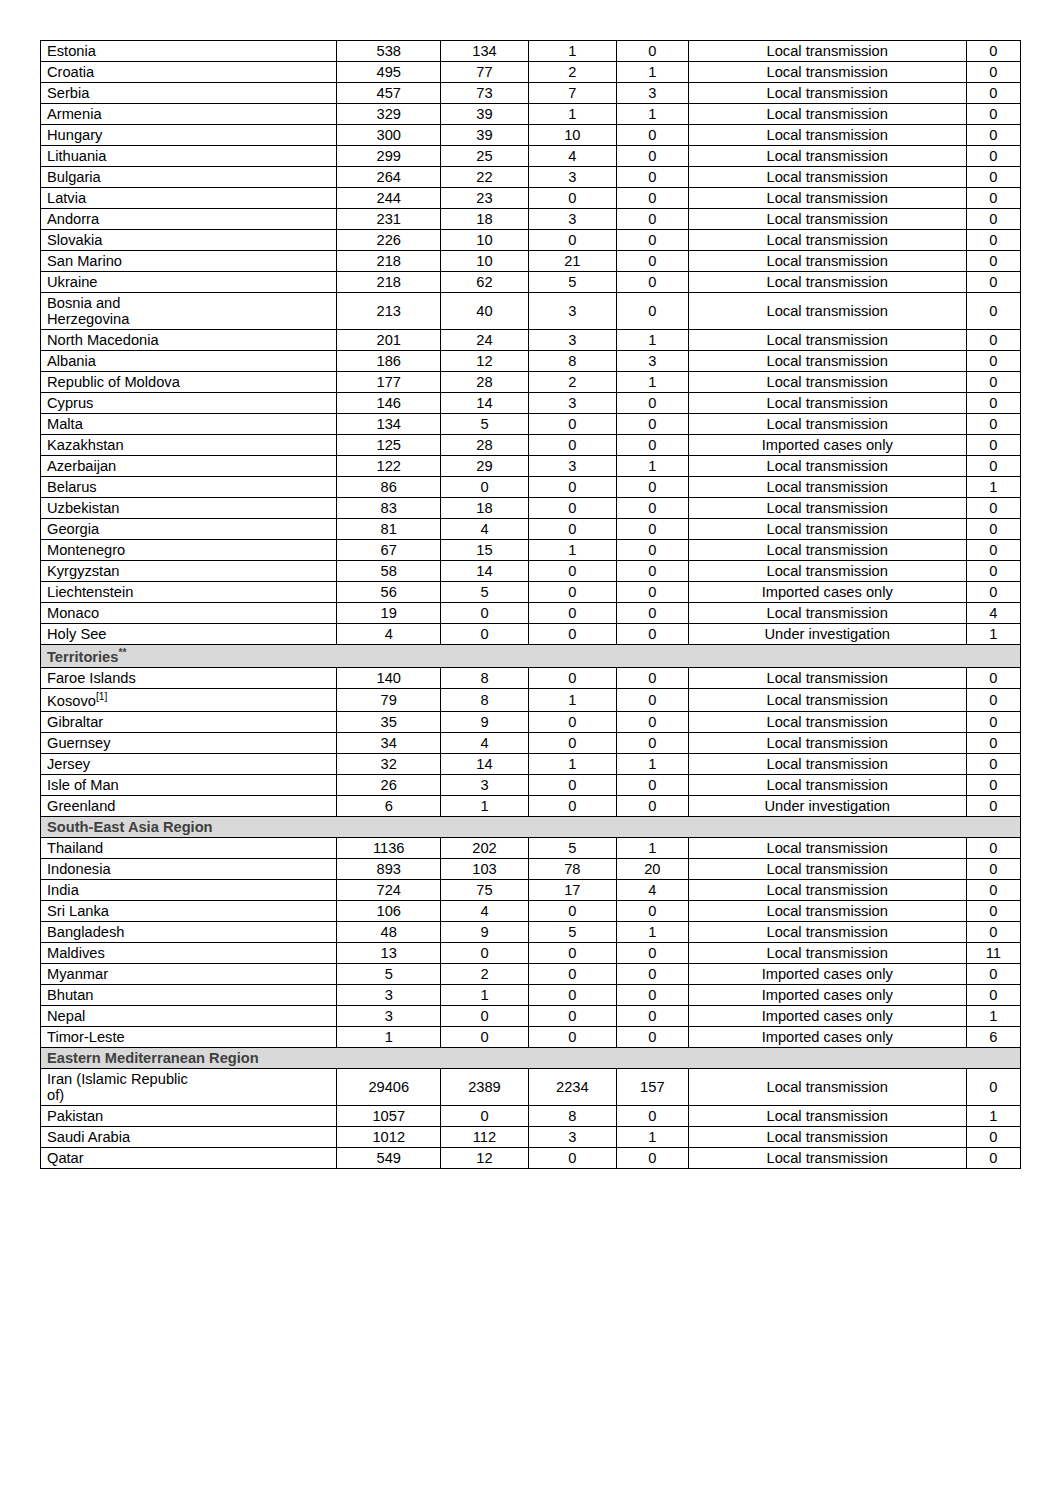| Estonia | 538 | 134 | 1 | 0 | Local transmission | 0 |
| Croatia | 495 | 77 | 2 | 1 | Local transmission | 0 |
| Serbia | 457 | 73 | 7 | 3 | Local transmission | 0 |
| Armenia | 329 | 39 | 1 | 1 | Local transmission | 0 |
| Hungary | 300 | 39 | 10 | 0 | Local transmission | 0 |
| Lithuania | 299 | 25 | 4 | 0 | Local transmission | 0 |
| Bulgaria | 264 | 22 | 3 | 0 | Local transmission | 0 |
| Latvia | 244 | 23 | 0 | 0 | Local transmission | 0 |
| Andorra | 231 | 18 | 3 | 0 | Local transmission | 0 |
| Slovakia | 226 | 10 | 0 | 0 | Local transmission | 0 |
| San Marino | 218 | 10 | 21 | 0 | Local transmission | 0 |
| Ukraine | 218 | 62 | 5 | 0 | Local transmission | 0 |
| Bosnia and Herzegovina | 213 | 40 | 3 | 0 | Local transmission | 0 |
| North Macedonia | 201 | 24 | 3 | 1 | Local transmission | 0 |
| Albania | 186 | 12 | 8 | 3 | Local transmission | 0 |
| Republic of Moldova | 177 | 28 | 2 | 1 | Local transmission | 0 |
| Cyprus | 146 | 14 | 3 | 0 | Local transmission | 0 |
| Malta | 134 | 5 | 0 | 0 | Local transmission | 0 |
| Kazakhstan | 125 | 28 | 0 | 0 | Imported cases only | 0 |
| Azerbaijan | 122 | 29 | 3 | 1 | Local transmission | 0 |
| Belarus | 86 | 0 | 0 | 0 | Local transmission | 1 |
| Uzbekistan | 83 | 18 | 0 | 0 | Local transmission | 0 |
| Georgia | 81 | 4 | 0 | 0 | Local transmission | 0 |
| Montenegro | 67 | 15 | 1 | 0 | Local transmission | 0 |
| Kyrgyzstan | 58 | 14 | 0 | 0 | Local transmission | 0 |
| Liechtenstein | 56 | 5 | 0 | 0 | Imported cases only | 0 |
| Monaco | 19 | 0 | 0 | 0 | Local transmission | 4 |
| Holy See | 4 | 0 | 0 | 0 | Under investigation | 1 |
| Territories ** |
| Faroe Islands | 140 | 8 | 0 | 0 | Local transmission | 0 |
| Kosovo [1] | 79 | 8 | 1 | 0 | Local transmission | 0 |
| Gibraltar | 35 | 9 | 0 | 0 | Local transmission | 0 |
| Guernsey | 34 | 4 | 0 | 0 | Local transmission | 0 |
| Jersey | 32 | 14 | 1 | 1 | Local transmission | 0 |
| Isle of Man | 26 | 3 | 0 | 0 | Local transmission | 0 |
| Greenland | 6 | 1 | 0 | 0 | Under investigation | 0 |
| South-East Asia Region |
| Thailand | 1136 | 202 | 5 | 1 | Local transmission | 0 |
| Indonesia | 893 | 103 | 78 | 20 | Local transmission | 0 |
| India | 724 | 75 | 17 | 4 | Local transmission | 0 |
| Sri Lanka | 106 | 4 | 0 | 0 | Local transmission | 0 |
| Bangladesh | 48 | 9 | 5 | 1 | Local transmission | 0 |
| Maldives | 13 | 0 | 0 | 0 | Local transmission | 11 |
| Myanmar | 5 | 2 | 0 | 0 | Imported cases only | 0 |
| Bhutan | 3 | 1 | 0 | 0 | Imported cases only | 0 |
| Nepal | 3 | 0 | 0 | 0 | Imported cases only | 1 |
| Timor-Leste | 1 | 0 | 0 | 0 | Imported cases only | 6 |
| Eastern Mediterranean Region |
| Iran (Islamic Republic of) | 29406 | 2389 | 2234 | 157 | Local transmission | 0 |
| Pakistan | 1057 | 0 | 8 | 0 | Local transmission | 1 |
| Saudi Arabia | 1012 | 112 | 3 | 1 | Local transmission | 0 |
| Qatar | 549 | 12 | 0 | 0 | Local transmission | 0 |